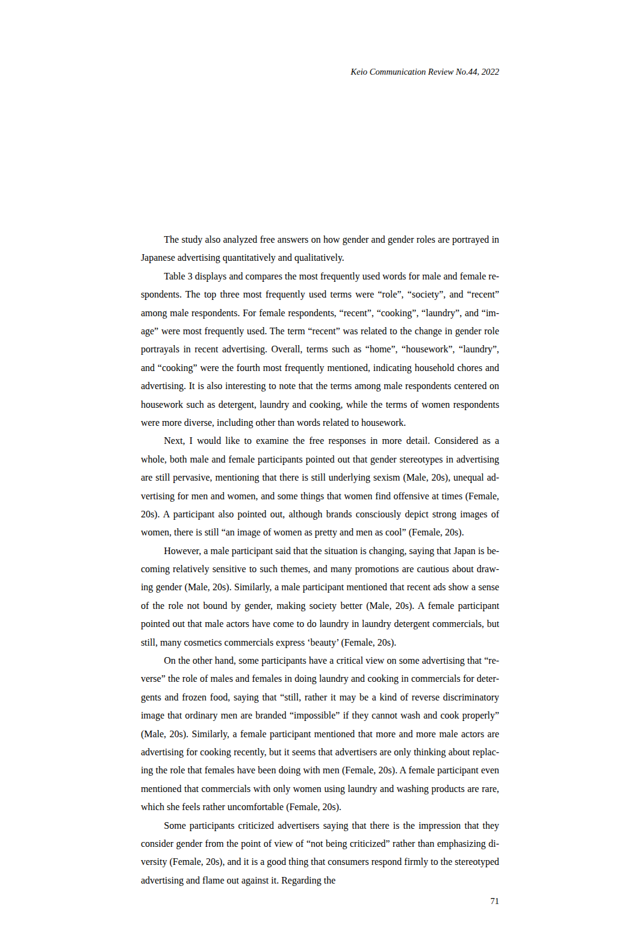Keio Communication Review No.44, 2022
The study also analyzed free answers on how gender and gender roles are portrayed in Japanese advertising quantitatively and qualitatively.
Table 3 displays and compares the most frequently used words for male and female respondents. The top three most frequently used terms were “role”, “society”, and “recent” among male respondents. For female respondents, “recent”, “cooking”, “laundry”, and “image” were most frequently used. The term “recent” was related to the change in gender role portrayals in recent advertising. Overall, terms such as “home”, “housework”, “laundry”, and “cooking” were the fourth most frequently mentioned, indicating household chores and advertising. It is also interesting to note that the terms among male respondents centered on housework such as detergent, laundry and cooking, while the terms of women respondents were more diverse, including other than words related to housework.
Next, I would like to examine the free responses in more detail. Considered as a whole, both male and female participants pointed out that gender stereotypes in advertising are still pervasive, mentioning that there is still underlying sexism (Male, 20s), unequal advertising for men and women, and some things that women find offensive at times (Female, 20s). A participant also pointed out, although brands consciously depict strong images of women, there is still “an image of women as pretty and men as cool” (Female, 20s).
However, a male participant said that the situation is changing, saying that Japan is becoming relatively sensitive to such themes, and many promotions are cautious about drawing gender (Male, 20s). Similarly, a male participant mentioned that recent ads show a sense of the role not bound by gender, making society better (Male, 20s). A female participant pointed out that male actors have come to do laundry in laundry detergent commercials, but still, many cosmetics commercials express ‘beauty’ (Female, 20s).
On the other hand, some participants have a critical view on some advertising that “reverse” the role of males and females in doing laundry and cooking in commercials for detergents and frozen food, saying that “still, rather it may be a kind of reverse discriminatory image that ordinary men are branded “impossible” if they cannot wash and cook properly” (Male, 20s). Similarly, a female participant mentioned that more and more male actors are advertising for cooking recently, but it seems that advertisers are only thinking about replacing the role that females have been doing with men (Female, 20s). A female participant even mentioned that commercials with only women using laundry and washing products are rare, which she feels rather uncomfortable (Female, 20s).
Some participants criticized advertisers saying that there is the impression that they consider gender from the point of view of “not being criticized” rather than emphasizing diversity (Female, 20s), and it is a good thing that consumers respond firmly to the stereotyped advertising and flame out against it. Regarding the
71